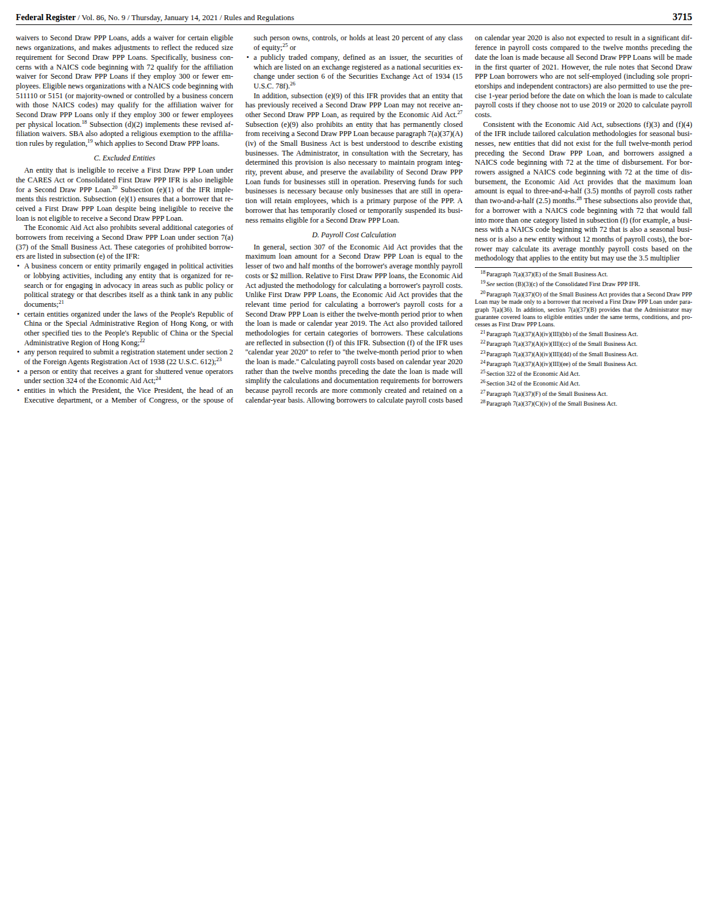Federal Register / Vol. 86, No. 9 / Thursday, January 14, 2021 / Rules and Regulations
3715
waivers to Second Draw PPP Loans, adds a waiver for certain eligible news organizations, and makes adjustments to reflect the reduced size requirement for Second Draw PPP Loans. Specifically, business concerns with a NAICS code beginning with 72 qualify for the affiliation waiver for Second Draw PPP Loans if they employ 300 or fewer employees. Eligible news organizations with a NAICS code beginning with 511110 or 5151 (or majority-owned or controlled by a business concern with those NAICS codes) may qualify for the affiliation waiver for Second Draw PPP Loans only if they employ 300 or fewer employees per physical location.18 Subsection (d)(2) implements these revised affiliation waivers. SBA also adopted a religious exemption to the affiliation rules by regulation,19 which applies to Second Draw PPP loans.
C. Excluded Entities
An entity that is ineligible to receive a First Draw PPP Loan under the CARES Act or Consolidated First Draw PPP IFR is also ineligible for a Second Draw PPP Loan.20 Subsection (e)(1) of the IFR implements this restriction. Subsection (e)(1) ensures that a borrower that received a First Draw PPP Loan despite being ineligible to receive the loan is not eligible to receive a Second Draw PPP Loan.
The Economic Aid Act also prohibits several additional categories of borrowers from receiving a Second Draw PPP Loan under section 7(a)(37) of the Small Business Act. These categories of prohibited borrowers are listed in subsection (e) of the IFR:
A business concern or entity primarily engaged in political activities or lobbying activities, including any entity that is organized for research or for engaging in advocacy in areas such as public policy or political strategy or that describes itself as a think tank in any public documents;21
certain entities organized under the laws of the People's Republic of China or the Special Administrative Region of Hong Kong, or with other specified ties to the People's Republic of China or the Special Administrative Region of Hong Kong;22
any person required to submit a registration statement under section 2 of the Foreign Agents Registration Act of 1938 (22 U.S.C. 612);23
a person or entity that receives a grant for shuttered venue operators under section 324 of the Economic Aid Act;24
entities in which the President, the Vice President, the head of an Executive department, or a Member of Congress, or the spouse of such person owns, controls, or holds at least 20 percent of any class of equity;25 or
a publicly traded company, defined as an issuer, the securities of which are listed on an exchange registered as a national securities exchange under section 6 of the Securities Exchange Act of 1934 (15 U.S.C. 78f).26
In addition, subsection (e)(9) of this IFR provides that an entity that has previously received a Second Draw PPP Loan may not receive another Second Draw PPP Loan, as required by the Economic Aid Act.27 Subsection (e)(9) also prohibits an entity that has permanently closed from receiving a Second Draw PPP Loan because paragraph 7(a)(37)(A)(iv) of the Small Business Act is best understood to describe existing businesses. The Administrator, in consultation with the Secretary, has determined this provision is also necessary to maintain program integrity, prevent abuse, and preserve the availability of Second Draw PPP Loan funds for businesses still in operation. Preserving funds for such businesses is necessary because only businesses that are still in operation will retain employees, which is a primary purpose of the PPP. A borrower that has temporarily closed or temporarily suspended its business remains eligible for a Second Draw PPP Loan.
D. Payroll Cost Calculation
In general, section 307 of the Economic Aid Act provides that the maximum loan amount for a Second Draw PPP Loan is equal to the lesser of two and half months of the borrower's average monthly payroll costs or $2 million. Relative to First Draw PPP loans, the Economic Aid Act adjusted the methodology for calculating a borrower's payroll costs. Unlike First Draw PPP Loans, the Economic Aid Act provides that the relevant time period for calculating a borrower's payroll costs for a Second Draw PPP Loan is either the twelve-month period prior to when the loan is made or calendar year 2019. The Act also provided tailored methodologies for certain categories of borrowers. These calculations are reflected in subsection (f) of this IFR. Subsection (f) of the IFR uses ''calendar year 2020'' to refer to ''the twelve-month period prior to when the loan is made.'' Calculating payroll costs based on calendar year 2020 rather than the twelve months preceding the date the loan is made will simplify the calculations and documentation requirements for borrowers because payroll records are more commonly created and retained on a calendar-year basis. Allowing borrowers to calculate payroll costs based on calendar year 2020 is also not expected to result in a significant difference in payroll costs compared to the twelve months preceding the date the loan is made because all Second Draw PPP Loans will be made in the first quarter of 2021. However, the rule notes that Second Draw PPP Loan borrowers who are not self-employed (including sole proprietorships and independent contractors) are also permitted to use the precise 1-year period before the date on which the loan is made to calculate payroll costs if they choose not to use 2019 or 2020 to calculate payroll costs.
Consistent with the Economic Aid Act, subsections (f)(3) and (f)(4) of the IFR include tailored calculation methodologies for seasonal businesses, new entities that did not exist for the full twelve-month period preceding the Second Draw PPP Loan, and borrowers assigned a NAICS code beginning with 72 at the time of disbursement. For borrowers assigned a NAICS code beginning with 72 at the time of disbursement, the Economic Aid Act provides that the maximum loan amount is equal to three-and-a-half (3.5) months of payroll costs rather than two-and-a-half (2.5) months.28 These subsections also provide that, for a borrower with a NAICS code beginning with 72 that would fall into more than one category listed in subsection (f) (for example, a business with a NAICS code beginning with 72 that is also a seasonal business or is also a new entity without 12 months of payroll costs), the borrower may calculate its average monthly payroll costs based on the methodology that applies to the entity but may use the 3.5 multiplier
18 Paragraph 7(a)(37)(E) of the Small Business Act.
19 See section (B)(3)(c) of the Consolidated First Draw PPP IFR.
20 Paragraph 7(a)(37)(O) of the Small Business Act provides that a Second Draw PPP Loan may be made only to a borrower that received a First Draw PPP Loan under paragraph 7(a)(36). In addition, section 7(a)(37)(B) provides that the Administrator may guarantee covered loans to eligible entities under the same terms, conditions, and processes as First Draw PPP Loans.
21 Paragraph 7(a)(37)(A)(iv)(III)(bb) of the Small Business Act.
22 Paragraph 7(a)(37)(A)(iv)(III)(cc) of the Small Business Act.
23 Paragraph 7(a)(37)(A)(iv)(III)(dd) of the Small Business Act.
24 Paragraph 7(a)(37)(A)(iv)(III)(ee) of the Small Business Act.
25 Section 322 of the Economic Aid Act.
26 Section 342 of the Economic Aid Act.
27 Paragraph 7(a)(37)(F) of the Small Business Act.
28 Paragraph 7(a)(37)(C)(iv) of the Small Business Act.